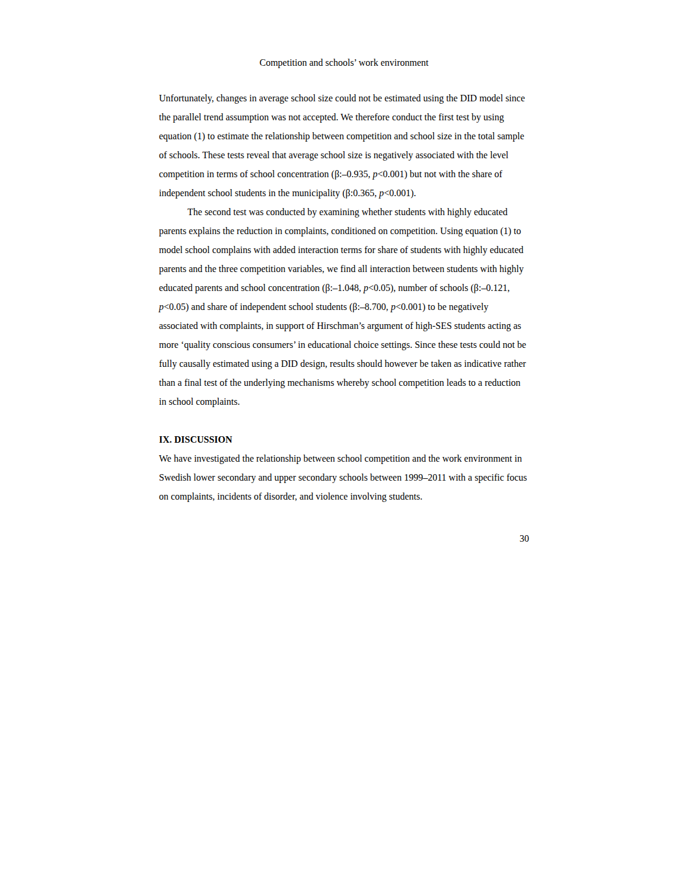Competition and schools’ work environment
Unfortunately, changes in average school size could not be estimated using the DID model since the parallel trend assumption was not accepted. We therefore conduct the first test by using equation (1) to estimate the relationship between competition and school size in the total sample of schools. These tests reveal that average school size is negatively associated with the level competition in terms of school concentration (β:–0.935, p<0.001) but not with the share of independent school students in the municipality (β:0.365, p<0.001).
The second test was conducted by examining whether students with highly educated parents explains the reduction in complaints, conditioned on competition. Using equation (1) to model school complains with added interaction terms for share of students with highly educated parents and the three competition variables, we find all interaction between students with highly educated parents and school concentration (β:–1.048, p<0.05), number of schools (β:–0.121, p<0.05) and share of independent school students (β:–8.700, p<0.001) to be negatively associated with complaints, in support of Hirschman’s argument of high-SES students acting as more ‘quality conscious consumers’ in educational choice settings. Since these tests could not be fully causally estimated using a DID design, results should however be taken as indicative rather than a final test of the underlying mechanisms whereby school competition leads to a reduction in school complaints.
IX. DISCUSSION
We have investigated the relationship between school competition and the work environment in Swedish lower secondary and upper secondary schools between 1999–2011 with a specific focus on complaints, incidents of disorder, and violence involving students.
30